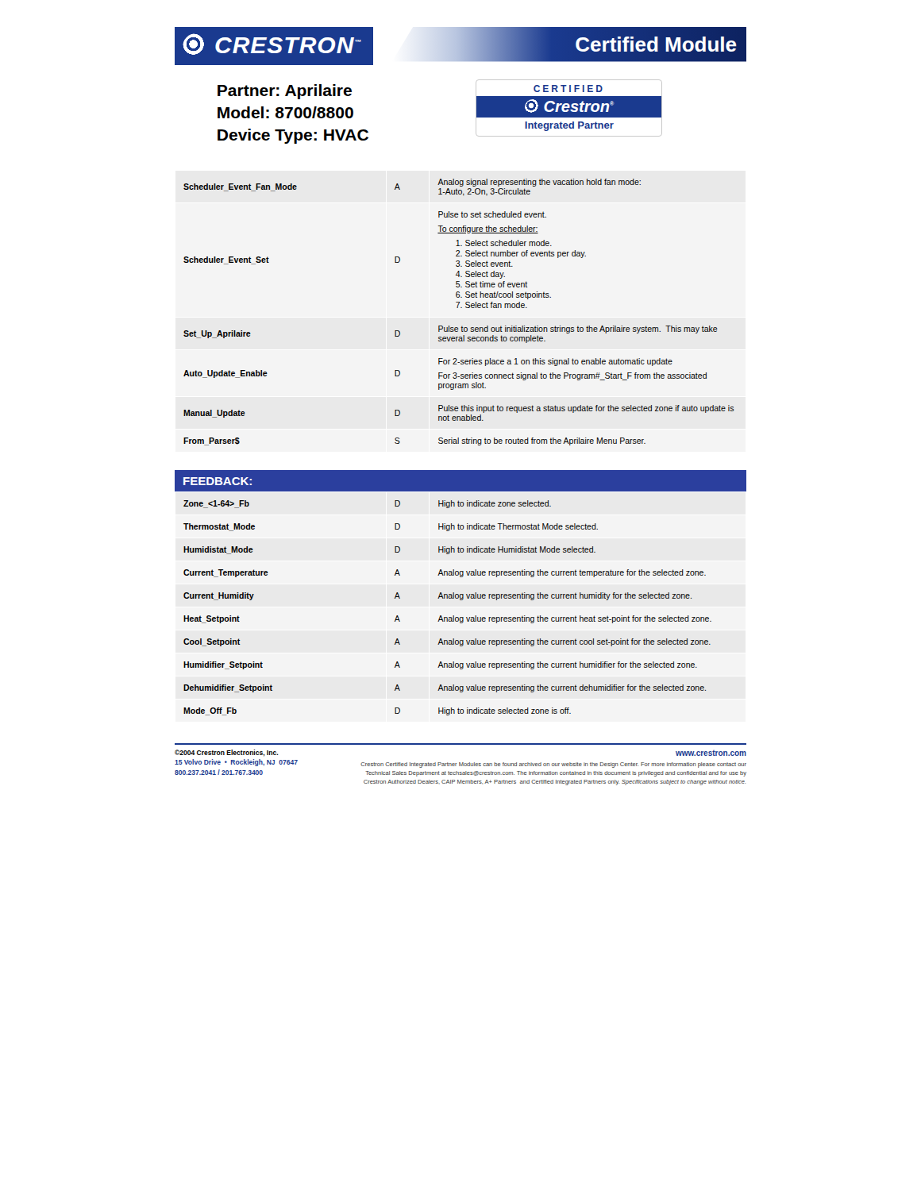CRESTRON™
Certified Module
Partner: Aprilaire
Model: 8700/8800
Device Type: HVAC
CERTIFIED
Crestron®
Integrated Partner
| Scheduler_Event_Fan_Mode | A | Analog signal representing the vacation hold fan mode: 1-Auto, 2-On, 3-Circulate |
| Scheduler_Event_Set | D | Pulse to set scheduled event. To configure the scheduler: Select scheduler mode. Select number of events per day. Select event. Select day. Set time of event Set heat/cool setpoints. Select fan mode. |
| Set_Up_Aprilaire | D | Pulse to send out initialization strings to the Aprilaire system. This may take several seconds to complete. |
| Auto_Update_Enable | D | For 2-series place a 1 on this signal to enable automatic update For 3-series connect signal to the Program#_Start_F from the associated program slot. |
| Manual_Update | D | Pulse this input to request a status update for the selected zone if auto update is not enabled. |
| From_Parser$ | S | Serial string to be routed from the Aprilaire Menu Parser. |
FEEDBACK:
| Zone_<1-64>_Fb | D | High to indicate zone selected. |
| Thermostat_Mode | D | High to indicate Thermostat Mode selected. |
| Humidistat_Mode | D | High to indicate Humidistat Mode selected. |
| Current_Temperature | A | Analog value representing the current temperature for the selected zone. |
| Current_Humidity | A | Analog value representing the current humidity for the selected zone. |
| Heat_Setpoint | A | Analog value representing the current heat set-point for the selected zone. |
| Cool_Setpoint | A | Analog value representing the current cool set-point for the selected zone. |
| Humidifier_Setpoint | A | Analog value representing the current humidifier for the selected zone. |
| Dehumidifier_Setpoint | A | Analog value representing the current dehumidifier for the selected zone. |
| Mode_Off_Fb | D | High to indicate selected zone is off. |
©2004 Crestron Electronics, Inc.
15 Volvo Drive • Rockleigh, NJ 07647
800.237.2041 / 201.767.3400
www.crestron.com Crestron Certified Integrated Partner Modules can be found archived on our website in the Design Center. For more information please contact our
Technical Sales Department at techsales@crestron.com. The information contained in this document is privileged and confidential and for use by
Crestron Authorized Dealers, CAIP Members, A+ Partners and Certified Integrated Partners only. Specifications subject to change without notice.